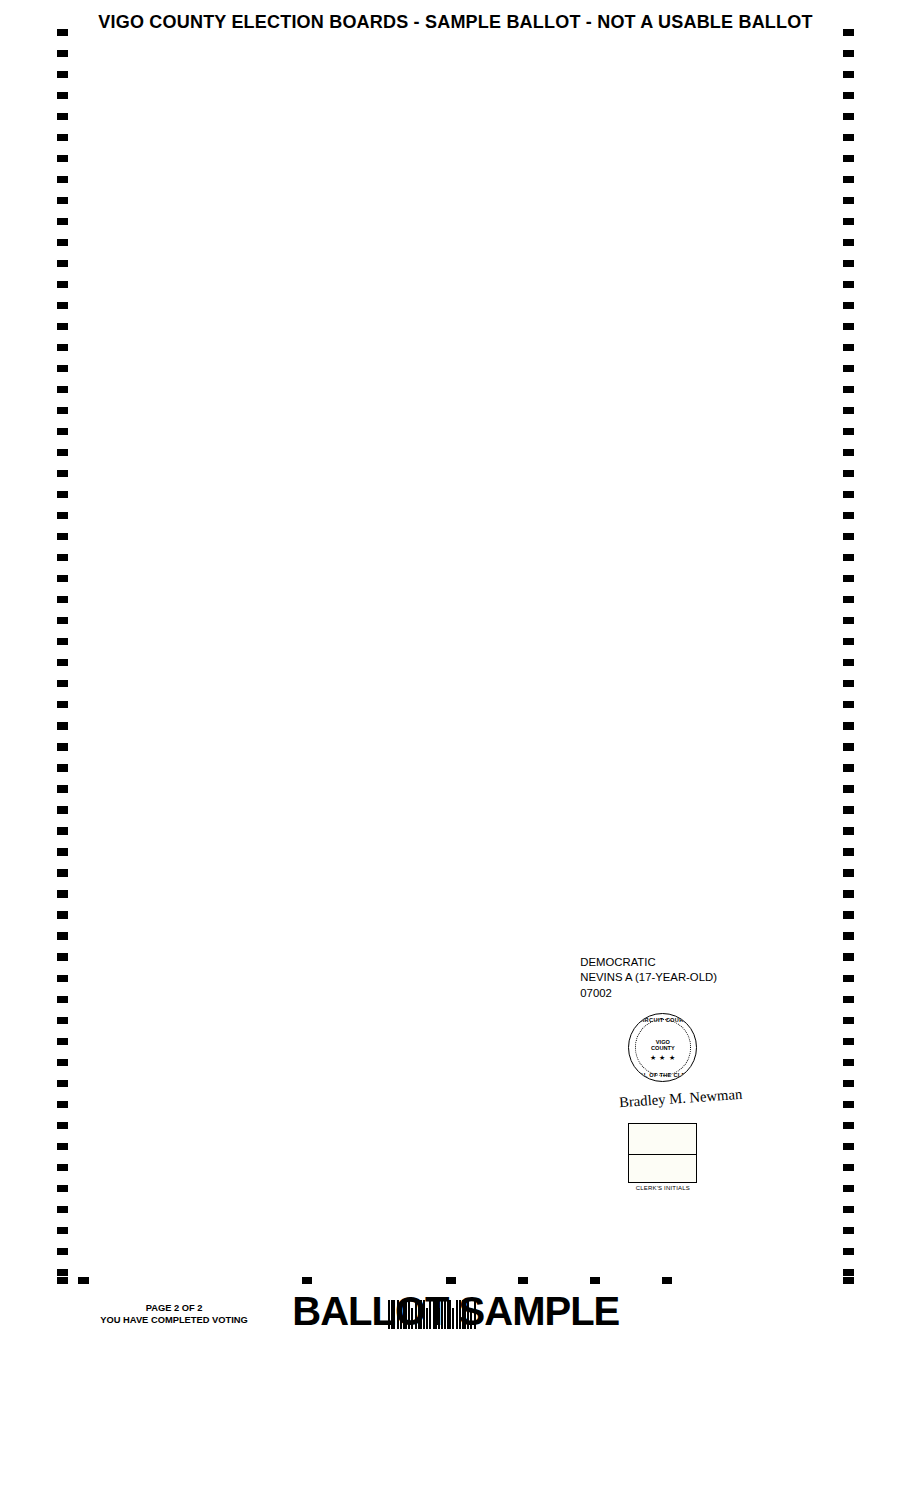VIGO COUNTY ELECTION BOARDS - SAMPLE BALLOT - NOT A USABLE BALLOT
DEMOCRATIC
NEVINS A (17-YEAR-OLD)
07002
CIRCUIT COURT
VIGO
COUNTY
★ ★ ★
SEAL OF THE CLERK
Bradley M. Newman
CLERK'S INITIALS
PAGE 2 OF 2
YOU HAVE COMPLETED VOTING
BALLOT SAMPLE